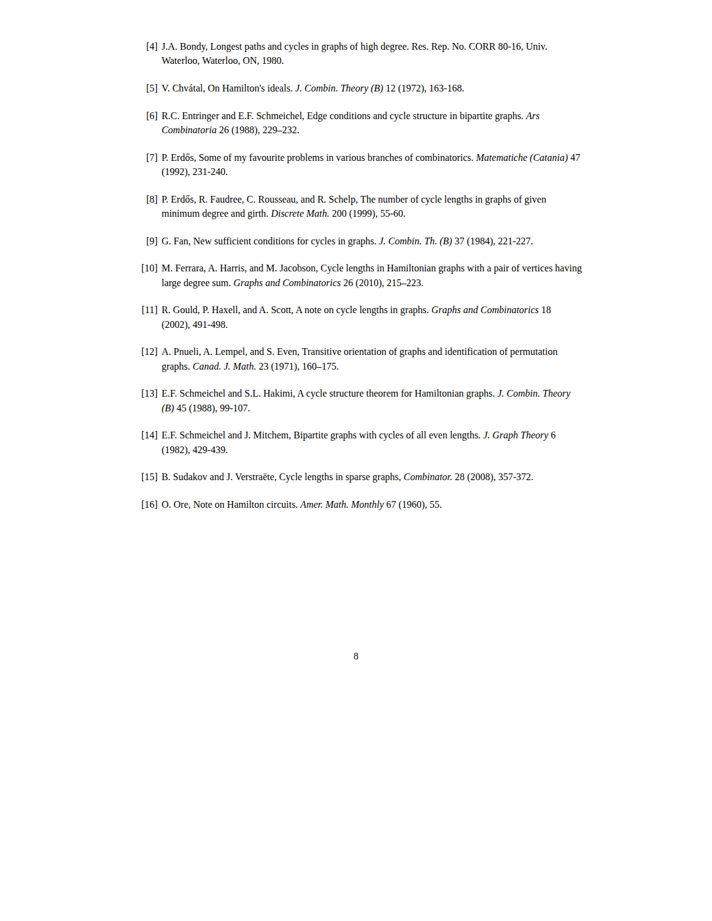[4] J.A. Bondy, Longest paths and cycles in graphs of high degree. Res. Rep. No. CORR 80-16, Univ. Waterloo, Waterloo, ON, 1980.
[5] V. Chvátal, On Hamilton's ideals. J. Combin. Theory (B) 12 (1972), 163-168.
[6] R.C. Entringer and E.F. Schmeichel, Edge conditions and cycle structure in bipartite graphs. Ars Combinatoria 26 (1988), 229–232.
[7] P. Erdős, Some of my favourite problems in various branches of combinatorics. Matematiche (Catania) 47 (1992), 231-240.
[8] P. Erdős, R. Faudree, C. Rousseau, and R. Schelp, The number of cycle lengths in graphs of given minimum degree and girth. Discrete Math. 200 (1999), 55-60.
[9] G. Fan, New sufficient conditions for cycles in graphs. J. Combin. Th. (B) 37 (1984), 221-227.
[10] M. Ferrara, A. Harris, and M. Jacobson, Cycle lengths in Hamiltonian graphs with a pair of vertices having large degree sum. Graphs and Combinatorics 26 (2010), 215–223.
[11] R. Gould, P. Haxell, and A. Scott, A note on cycle lengths in graphs. Graphs and Combinatorics 18 (2002), 491-498.
[12] A. Pnueli, A. Lempel, and S. Even, Transitive orientation of graphs and identification of permutation graphs. Canad. J. Math. 23 (1971), 160–175.
[13] E.F. Schmeichel and S.L. Hakimi, A cycle structure theorem for Hamiltonian graphs. J. Combin. Theory (B) 45 (1988), 99-107.
[14] E.F. Schmeichel and J. Mitchem, Bipartite graphs with cycles of all even lengths. J. Graph Theory 6 (1982), 429-439.
[15] B. Sudakov and J. Verstraëte, Cycle lengths in sparse graphs, Combinator. 28 (2008), 357-372.
[16] O. Ore, Note on Hamilton circuits. Amer. Math. Monthly 67 (1960), 55.
8